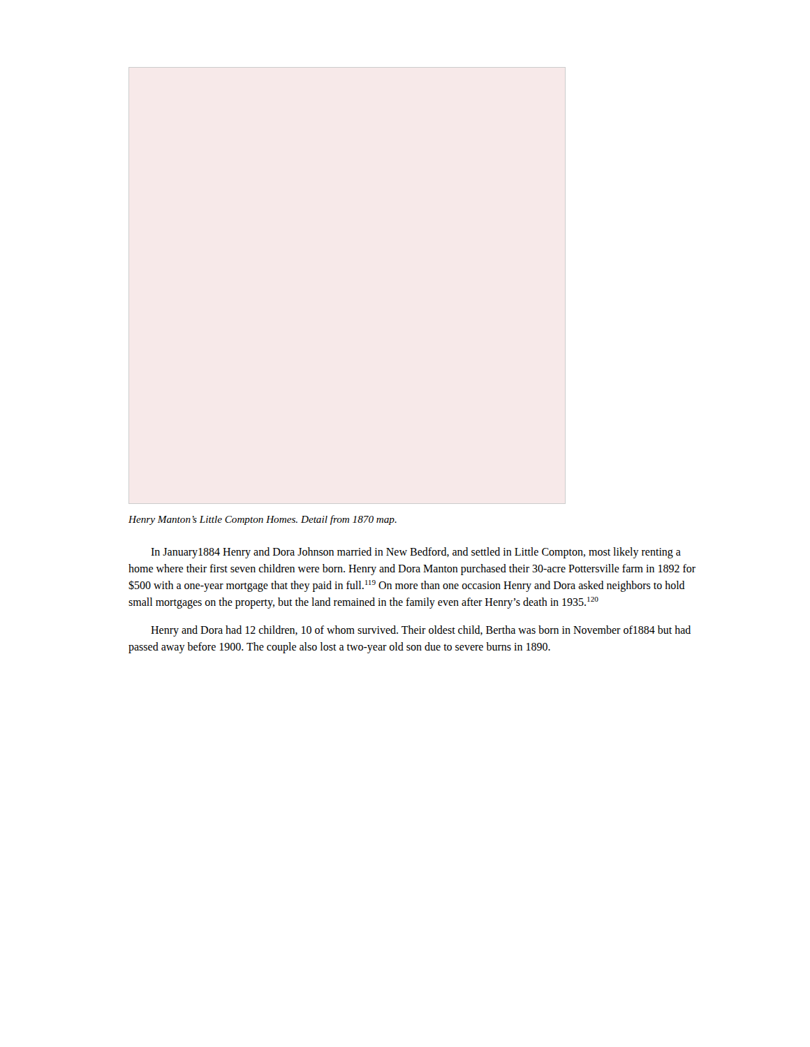Henry Manton’s Little Compton Homes. Detail from 1870 map.
In January1884 Henry and Dora Johnson married in New Bedford, and settled in Little Compton, most likely renting a home where their first seven children were born. Henry and Dora Manton purchased their 30-acre Pottersville farm in 1892 for $500 with a one-year mortgage that they paid in full.119 On more than one occasion Henry and Dora asked neighbors to hold small mortgages on the property, but the land remained in the family even after Henry’s death in 1935.120
Henry and Dora had 12 children, 10 of whom survived. Their oldest child, Bertha was born in November of1884 but had passed away before 1900. The couple also lost a two-year old son due to severe burns in 1890.